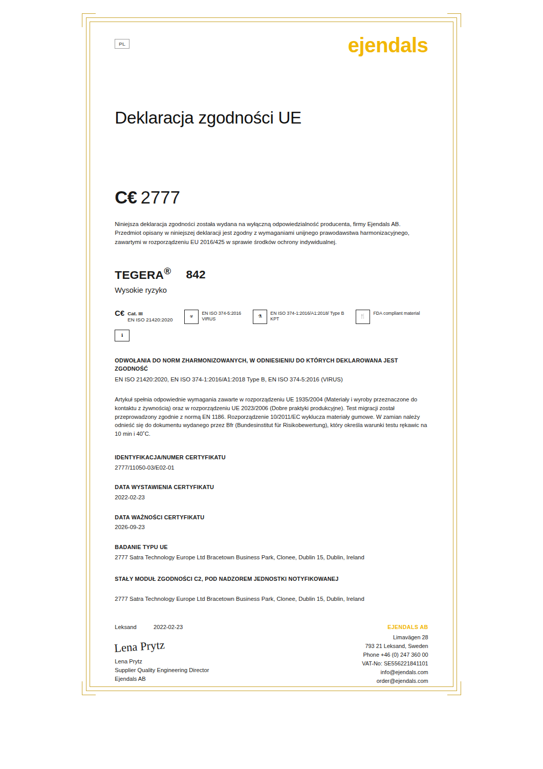PL ejendals
Deklaracja zgodności UE
C€ 2777
Niniejsza deklaracja zgodności została wydana na wyłączną odpowiedzialność producenta, firmy Ejendals AB. Przedmiot opisany w niniejszej deklaracji jest zgodny z wymaganiami unijnego prawodawstwa harmonizacyjnego, zawartymi w rozporządzeniu EU 2016/425 w sprawie środków ochrony indywidualnej.
TEGERA® 842
Wysokie ryzyko
C€ Cat. III EN ISO 21420:2020
☣ EN ISO 374-5:2016 VIRUS
⚗ EN ISO 374-1:2016/A1:2018/ Type B KPT
🍴 FDA compliant material
ℹ
Odwołania do norm zharmonizowanych, w odniesieniu do których deklarowana jest zgodność
EN ISO 21420:2020, EN ISO 374-1:2016/A1:2018 Type B, EN ISO 374-5:2016 (VIRUS)
Artykuł spełnia odpowiednie wymagania zawarte w rozporządzeniu UE 1935/2004 (Materiały i wyroby przeznaczone do kontaktu z żywnością) oraz w rozporządzeniu UE 2023/2006 (Dobre praktyki produkcyjne). Test migracji został przeprowadzony zgodnie z normą EN 1186. Rozporządzenie 10/2011/EC wyklucza materiały gumowe. W zamian należy odnieść się do dokumentu wydanego przez Bfr (Bundesinstitut für Risikobewertung), który określa warunki testu rękawic na 10 min i 40˚C.
Identyfikacja/numer certyfikatu
2777/11050-03/E02-01
Data wystawienia certyfikatu
2022-02-23
Data ważności certyfikatu
2026-09-23
Badanie typu UE
2777 Satra Technology Europe Ltd Bracetown Business Park, Clonee, Dublin 15, Dublin, Ireland
Stały moduł zgodności C2, pod nadzorem jednostki notyfikowanej
2777 Satra Technology Europe Ltd Bracetown Business Park, Clonee, Dublin 15, Dublin, Ireland
Leksand 2022-02-23
Lena Prytz
Lena Prytz
Supplier Quality Engineering Director
Ejendals AB
Ejendals AB
Limavägen 28
793 21 Leksand, Sweden
Phone +46 (0) 247 360 00
VAT-No: SE556221841101
info@ejendals.com
order@ejendals.com